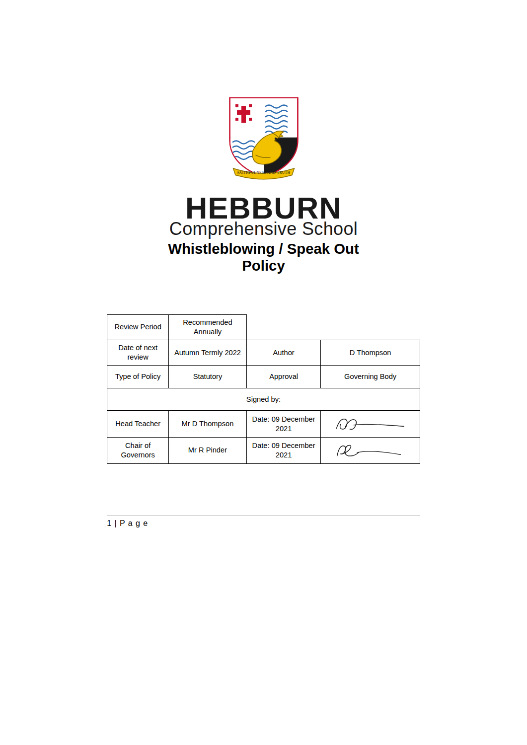FAITHFULNESS AND TRUTH
HEBBURN
Comprehensive School
Whistleblowing / Speak Out
Policy
| Review Period | Recommended Annually | | |
| Date of next review | Autumn Termly 2022 | Author | D Thompson |
| Type of Policy | Statutory | Approval | Governing Body |
| Signed by: |
| Head Teacher | Mr D Thompson | Date: 09 December 2021 | |
| Chair of Governors | Mr R Pinder | Date: 09 December 2021 | |
1 | P a g e